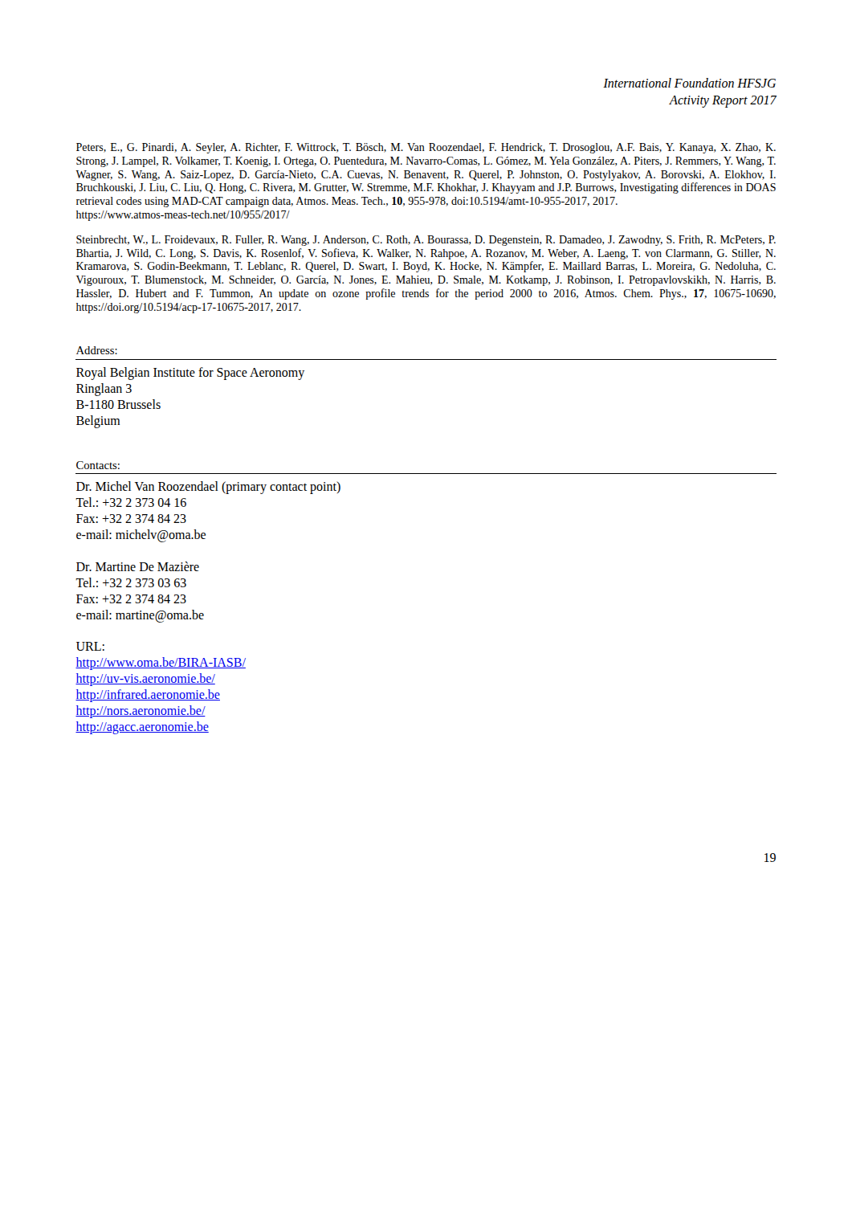International Foundation HFSJG
Activity Report 2017
Peters, E., G. Pinardi, A. Seyler, A. Richter, F. Wittrock, T. Bösch, M. Van Roozendael, F. Hendrick, T. Drosoglou, A.F. Bais, Y. Kanaya, X. Zhao, K. Strong, J. Lampel, R. Volkamer, T. Koenig, I. Ortega, O. Puentedura, M. Navarro-Comas, L. Gómez, M. Yela González, A. Piters, J. Remmers, Y. Wang, T. Wagner, S. Wang, A. Saiz-Lopez, D. García-Nieto, C.A. Cuevas, N. Benavent, R. Querel, P. Johnston, O. Postylyakov, A. Borovski, A. Elokhov, I. Bruchkouski, J. Liu, C. Liu, Q. Hong, C. Rivera, M. Grutter, W. Stremme, M.F. Khokhar, J. Khayyam and J.P. Burrows, Investigating differences in DOAS retrieval codes using MAD-CAT campaign data, Atmos. Meas. Tech., 10, 955-978, doi:10.5194/amt-10-955-2017, 2017.
https://www.atmos-meas-tech.net/10/955/2017/
Steinbrecht, W., L. Froidevaux, R. Fuller, R. Wang, J. Anderson, C. Roth, A. Bourassa, D. Degenstein, R. Damadeo, J. Zawodny, S. Frith, R. McPeters, P. Bhartia, J. Wild, C. Long, S. Davis, K. Rosenlof, V. Sofieva, K. Walker, N. Rahpoe, A. Rozanov, M. Weber, A. Laeng, T. von Clarmann, G. Stiller, N. Kramarova, S. Godin-Beekmann, T. Leblanc, R. Querel, D. Swart, I. Boyd, K. Hocke, N. Kämpfer, E. Maillard Barras, L. Moreira, G. Nedoluha, C. Vigouroux, T. Blumenstock, M. Schneider, O. García, N. Jones, E. Mahieu, D. Smale, M. Kotkamp, J. Robinson, I. Petropavlovskikh, N. Harris, B. Hassler, D. Hubert and F. Tummon, An update on ozone profile trends for the period 2000 to 2016, Atmos. Chem. Phys., 17, 10675-10690, https://doi.org/10.5194/acp-17-10675-2017, 2017.
Address:
Royal Belgian Institute for Space Aeronomy
Ringlaan 3
B-1180 Brussels
Belgium
Contacts:
Dr. Michel Van Roozendael (primary contact point)
Tel.: +32 2 373 04 16
Fax: +32 2 374 84 23
e-mail: michelv@oma.be
Dr. Martine De Mazière
Tel.: +32 2 373 03 63
Fax: +32 2 374 84 23
e-mail: martine@oma.be
URL:
http://www.oma.be/BIRA-IASB/
http://uv-vis.aeronomie.be/
http://infrared.aeronomie.be
http://nors.aeronomie.be/
http://agacc.aeronomie.be
19